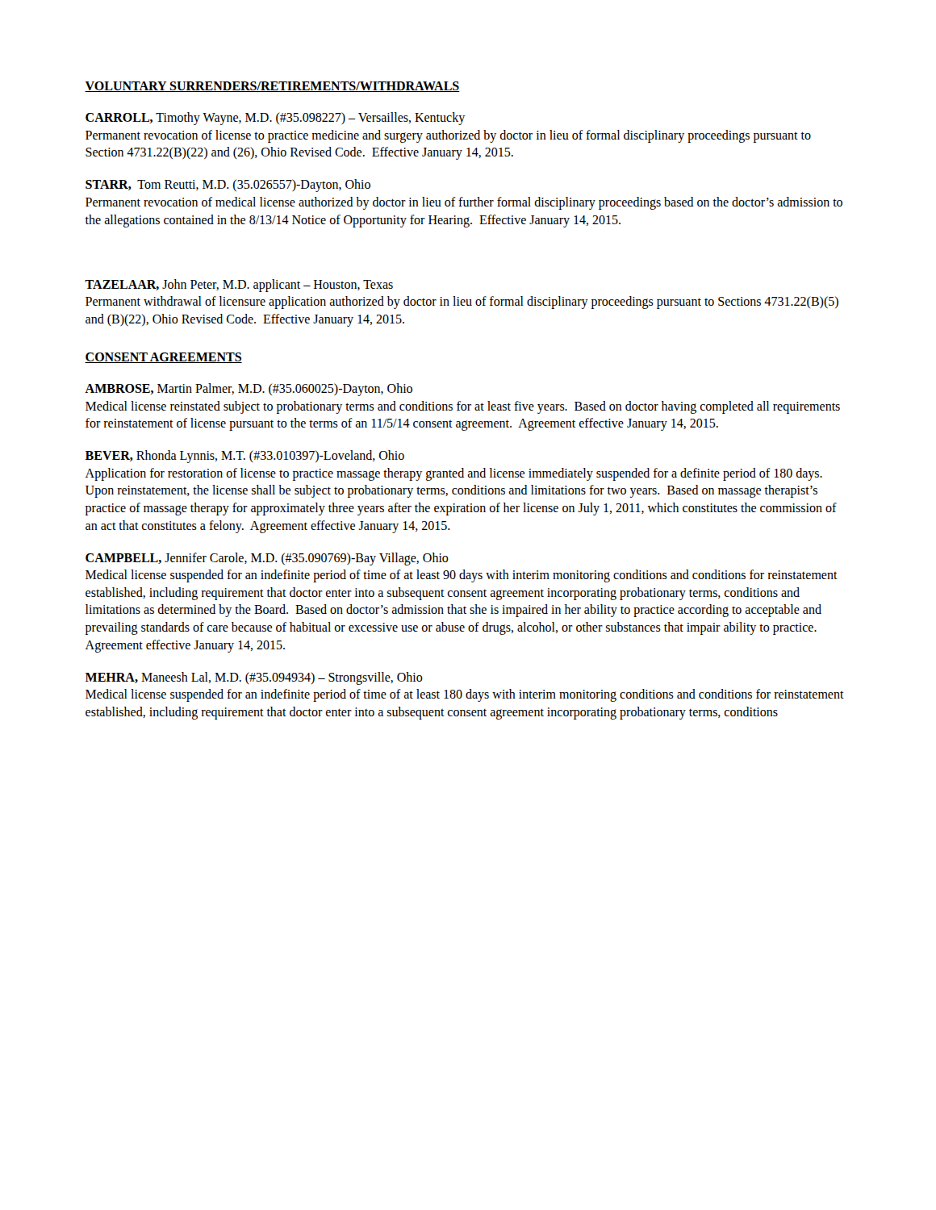VOLUNTARY SURRENDERS/RETIREMENTS/WITHDRAWALS
CARROLL, Timothy Wayne, M.D. (#35.098227) – Versailles, Kentucky
Permanent revocation of license to practice medicine and surgery authorized by doctor in lieu of formal disciplinary proceedings pursuant to Section 4731.22(B)(22) and (26), Ohio Revised Code. Effective January 14, 2015.
STARR, Tom Reutti, M.D. (35.026557)-Dayton, Ohio
Permanent revocation of medical license authorized by doctor in lieu of further formal disciplinary proceedings based on the doctor’s admission to the allegations contained in the 8/13/14 Notice of Opportunity for Hearing. Effective January 14, 2015.
TAZELAAR, John Peter, M.D. applicant – Houston, Texas
Permanent withdrawal of licensure application authorized by doctor in lieu of formal disciplinary proceedings pursuant to Sections 4731.22(B)(5) and (B)(22), Ohio Revised Code. Effective January 14, 2015.
CONSENT AGREEMENTS
AMBROSE, Martin Palmer, M.D. (#35.060025)-Dayton, Ohio
Medical license reinstated subject to probationary terms and conditions for at least five years. Based on doctor having completed all requirements for reinstatement of license pursuant to the terms of an 11/5/14 consent agreement. Agreement effective January 14, 2015.
BEVER, Rhonda Lynnis, M.T. (#33.010397)-Loveland, Ohio
Application for restoration of license to practice massage therapy granted and license immediately suspended for a definite period of 180 days. Upon reinstatement, the license shall be subject to probationary terms, conditions and limitations for two years. Based on massage therapist’s practice of massage therapy for approximately three years after the expiration of her license on July 1, 2011, which constitutes the commission of an act that constitutes a felony. Agreement effective January 14, 2015.
CAMPBELL, Jennifer Carole, M.D. (#35.090769)-Bay Village, Ohio
Medical license suspended for an indefinite period of time of at least 90 days with interim monitoring conditions and conditions for reinstatement established, including requirement that doctor enter into a subsequent consent agreement incorporating probationary terms, conditions and limitations as determined by the Board. Based on doctor’s admission that she is impaired in her ability to practice according to acceptable and prevailing standards of care because of habitual or excessive use or abuse of drugs, alcohol, or other substances that impair ability to practice. Agreement effective January 14, 2015.
MEHRA, Maneesh Lal, M.D. (#35.094934) – Strongsville, Ohio
Medical license suspended for an indefinite period of time of at least 180 days with interim monitoring conditions and conditions for reinstatement established, including requirement that doctor enter into a subsequent consent agreement incorporating probationary terms, conditions